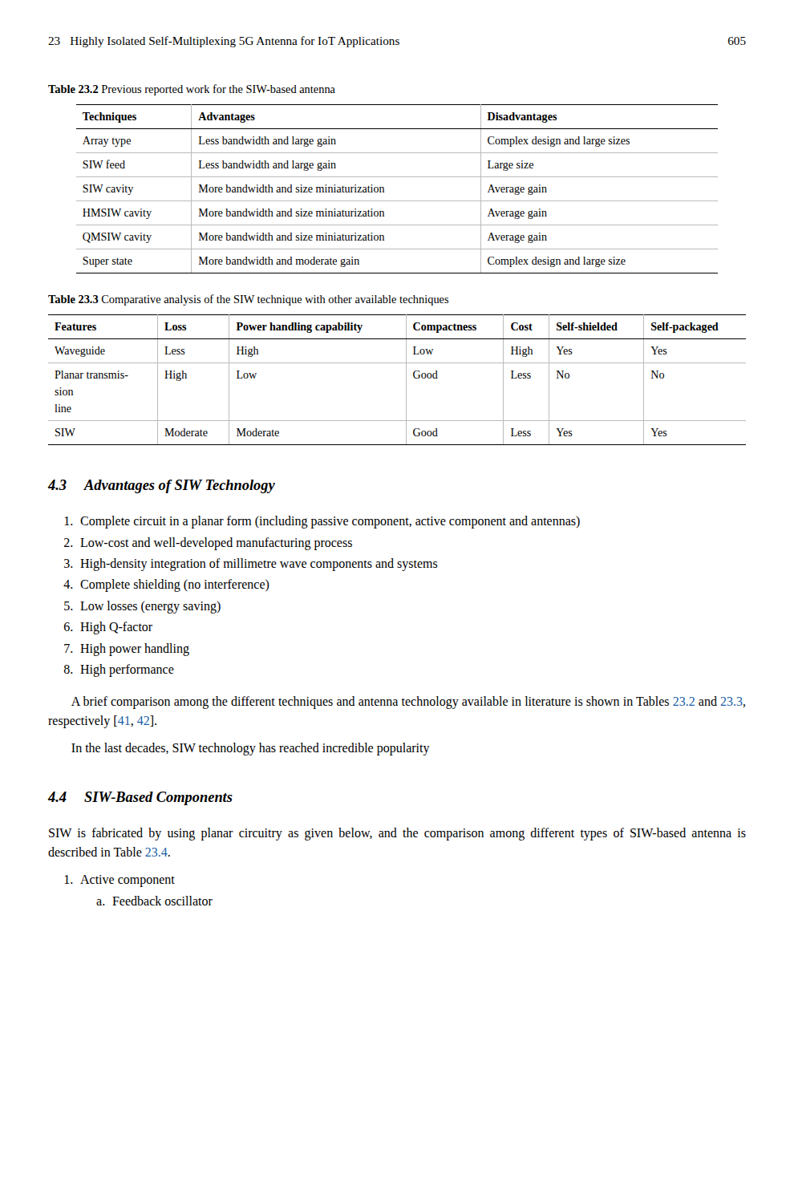23 Highly Isolated Self-Multiplexing 5G Antenna for IoT Applications
605
Table 23.2 Previous reported work for the SIW-based antenna
| Techniques | Advantages | Disadvantages |
| --- | --- | --- |
| Array type | Less bandwidth and large gain | Complex design and large sizes |
| SIW feed | Less bandwidth and large gain | Large size |
| SIW cavity | More bandwidth and size miniaturization | Average gain |
| HMSIW cavity | More bandwidth and size miniaturization | Average gain |
| QMSIW cavity | More bandwidth and size miniaturization | Average gain |
| Super state | More bandwidth and moderate gain | Complex design and large size |
Table 23.3 Comparative analysis of the SIW technique with other available techniques
| Features | Loss | Power handling capability | Compactness | Cost | Self-shielded | Self-packaged |
| --- | --- | --- | --- | --- | --- | --- |
| Waveguide | Less | High | Low | High | Yes | Yes |
| Planar transmis- sion line | High | Low | Good | Less | No | No |
| SIW | Moderate | Moderate | Good | Less | Yes | Yes |
4.3 Advantages of SIW Technology
Complete circuit in a planar form (including passive component, active component and antennas)
Low-cost and well-developed manufacturing process
High-density integration of millimetre wave components and systems
Complete shielding (no interference)
Low losses (energy saving)
High Q-factor
High power handling
High performance
A brief comparison among the different techniques and antenna technology available in literature is shown in Tables 23.2 and 23.3, respectively [41, 42].
In the last decades, SIW technology has reached incredible popularity
4.4 SIW-Based Components
SIW is fabricated by using planar circuitry as given below, and the comparison among different types of SIW-based antenna is described in Table 23.4.
Active component
Feedback oscillator